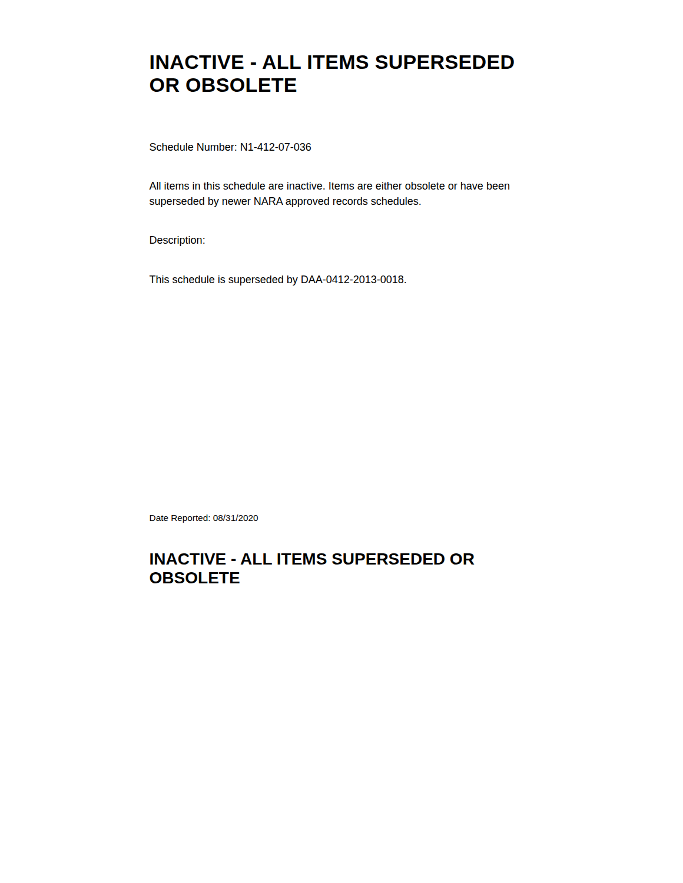INACTIVE - ALL ITEMS SUPERSEDED OR OBSOLETE
Schedule Number: N1-412-07-036
All items in this schedule are inactive. Items are either obsolete or have been superseded by newer NARA approved records schedules.
Description:
This schedule is superseded by DAA-0412-2013-0018.
Date Reported: 08/31/2020
INACTIVE - ALL ITEMS SUPERSEDED OR OBSOLETE